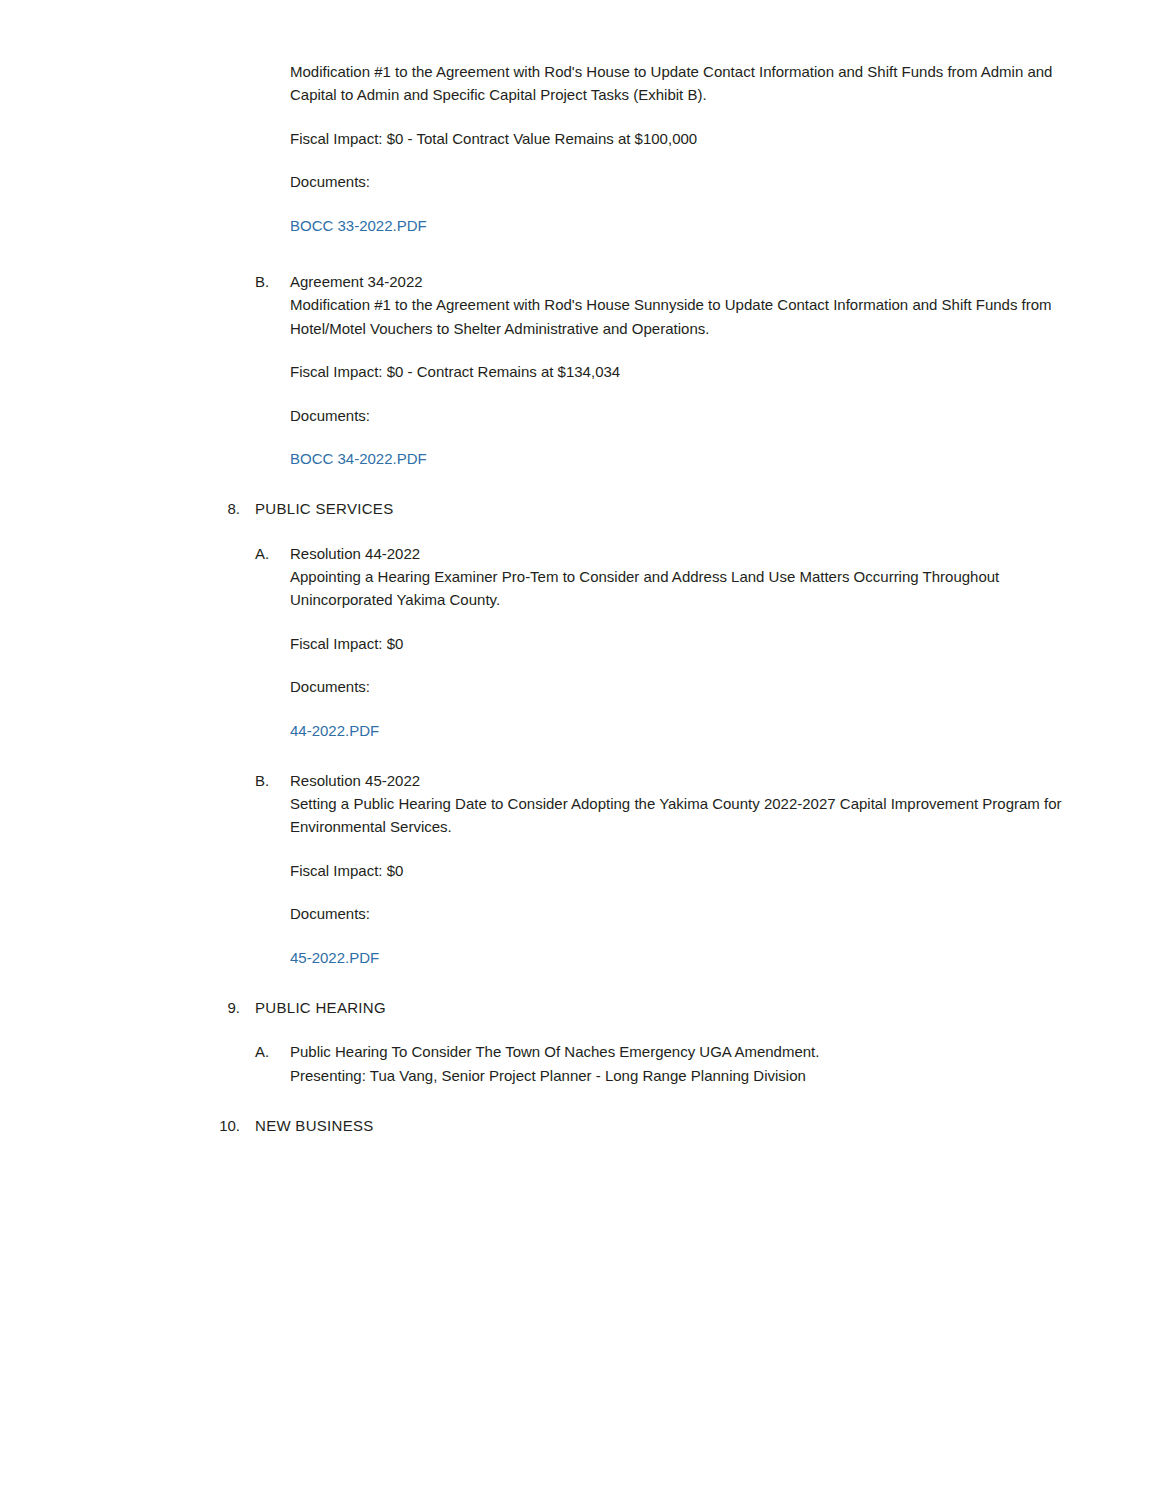Modification #1 to the Agreement with Rod's House to Update Contact Information and Shift Funds from Admin and Capital to Admin and Specific Capital Project Tasks (Exhibit B).
Fiscal Impact: $0 - Total Contract Value Remains at $100,000
Documents:
BOCC 33-2022.PDF
B.
Agreement 34-2022
Modification #1 to the Agreement with Rod's House Sunnyside to Update Contact Information and Shift Funds from Hotel/Motel Vouchers to Shelter Administrative and Operations.
Fiscal Impact: $0 - Contract Remains at $134,034
Documents:
BOCC 34-2022.PDF
8.
PUBLIC SERVICES
A.
Resolution 44-2022
Appointing a Hearing Examiner Pro-Tem to Consider and Address Land Use Matters Occurring Throughout Unincorporated Yakima County.
Fiscal Impact: $0
Documents:
44-2022.PDF
B.
Resolution 45-2022
Setting a Public Hearing Date to Consider Adopting the Yakima County 2022-2027 Capital Improvement Program for Environmental Services.
Fiscal Impact: $0
Documents:
45-2022.PDF
9.
PUBLIC HEARING
A.
Public Hearing To Consider The Town Of Naches Emergency UGA Amendment.
Presenting: Tua Vang, Senior Project Planner - Long Range Planning Division
10.
NEW BUSINESS